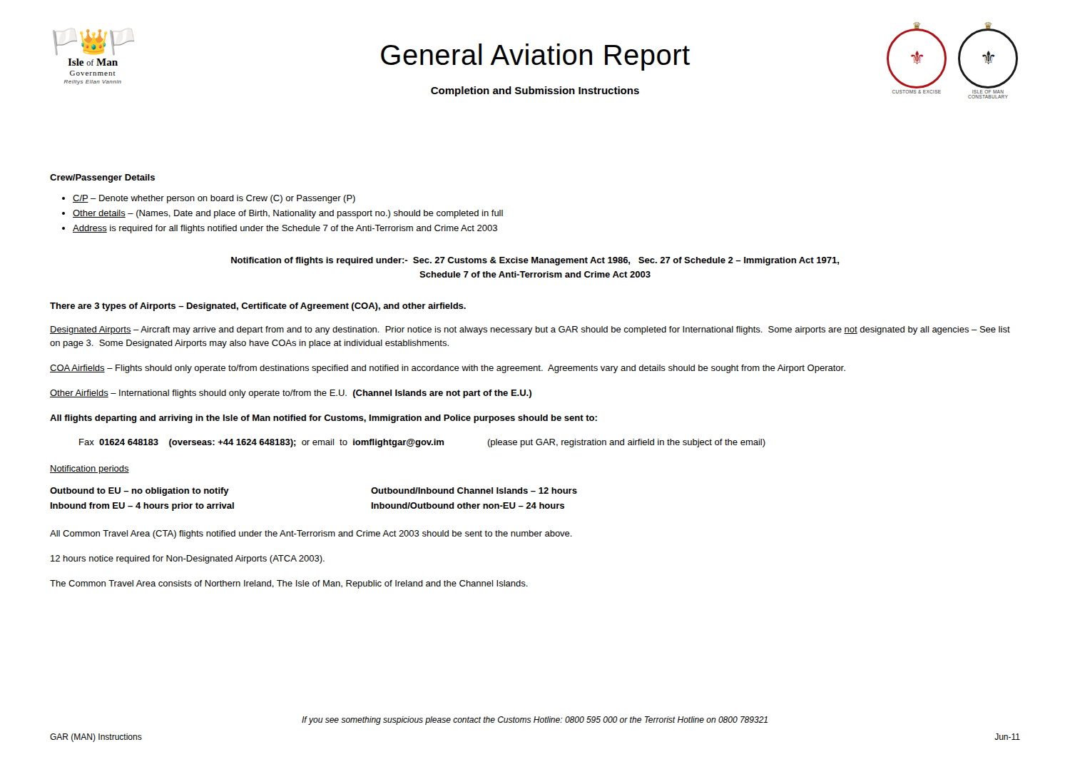🏳️👑🏳️
Isle of Man
Government
Reiltys Ellan Vannin
General Aviation Report
Completion and Submission Instructions
♛ ⚜
CUSTOMS & EXCISE
♛ ⚜
ISLE OF MAN CONSTABULARY
Crew/Passenger Details
C/P – Denote whether person on board is Crew (C) or Passenger (P)
Other details – (Names, Date and place of Birth, Nationality and passport no.) should be completed in full
Address is required for all flights notified under the Schedule 7 of the Anti-Terrorism and Crime Act 2003
Notification of flights is required under:- Sec. 27 Customs & Excise Management Act 1986, Sec. 27 of Schedule 2 – Immigration Act 1971,
Schedule 7 of the Anti-Terrorism and Crime Act 2003
There are 3 types of Airports – Designated, Certificate of Agreement (COA), and other airfields.
Designated Airports – Aircraft may arrive and depart from and to any destination. Prior notice is not always necessary but a GAR should be completed for International flights. Some airports are not designated by all agencies – See list on page 3. Some Designated Airports may also have COAs in place at individual establishments.
COA Airfields – Flights should only operate to/from destinations specified and notified in accordance with the agreement. Agreements vary and details should be sought from the Airport Operator.
Other Airfields – International flights should only operate to/from the E.U. (Channel Islands are not part of the E.U.)
All flights departing and arriving in the Isle of Man notified for Customs, Immigration and Police purposes should be sent to:
Fax 01624 648183 (overseas: +44 1624 648183); or email to iomflightgar@gov.im(please put GAR, registration and airfield in the subject of the email)
Notification periods
| Outbound to EU – no obligation to notify | Outbound/Inbound Channel Islands – 12 hours |
| Inbound from EU – 4 hours prior to arrival | Inbound/Outbound other non-EU – 24 hours |
All Common Travel Area (CTA) flights notified under the Ant-Terrorism and Crime Act 2003 should be sent to the number above.
12 hours notice required for Non-Designated Airports (ATCA 2003).
The Common Travel Area consists of Northern Ireland, The Isle of Man, Republic of Ireland and the Channel Islands.
If you see something suspicious please contact the Customs Hotline: 0800 595 000 or the Terrorist Hotline on 0800 789321
GAR (MAN) Instructions Jun-11